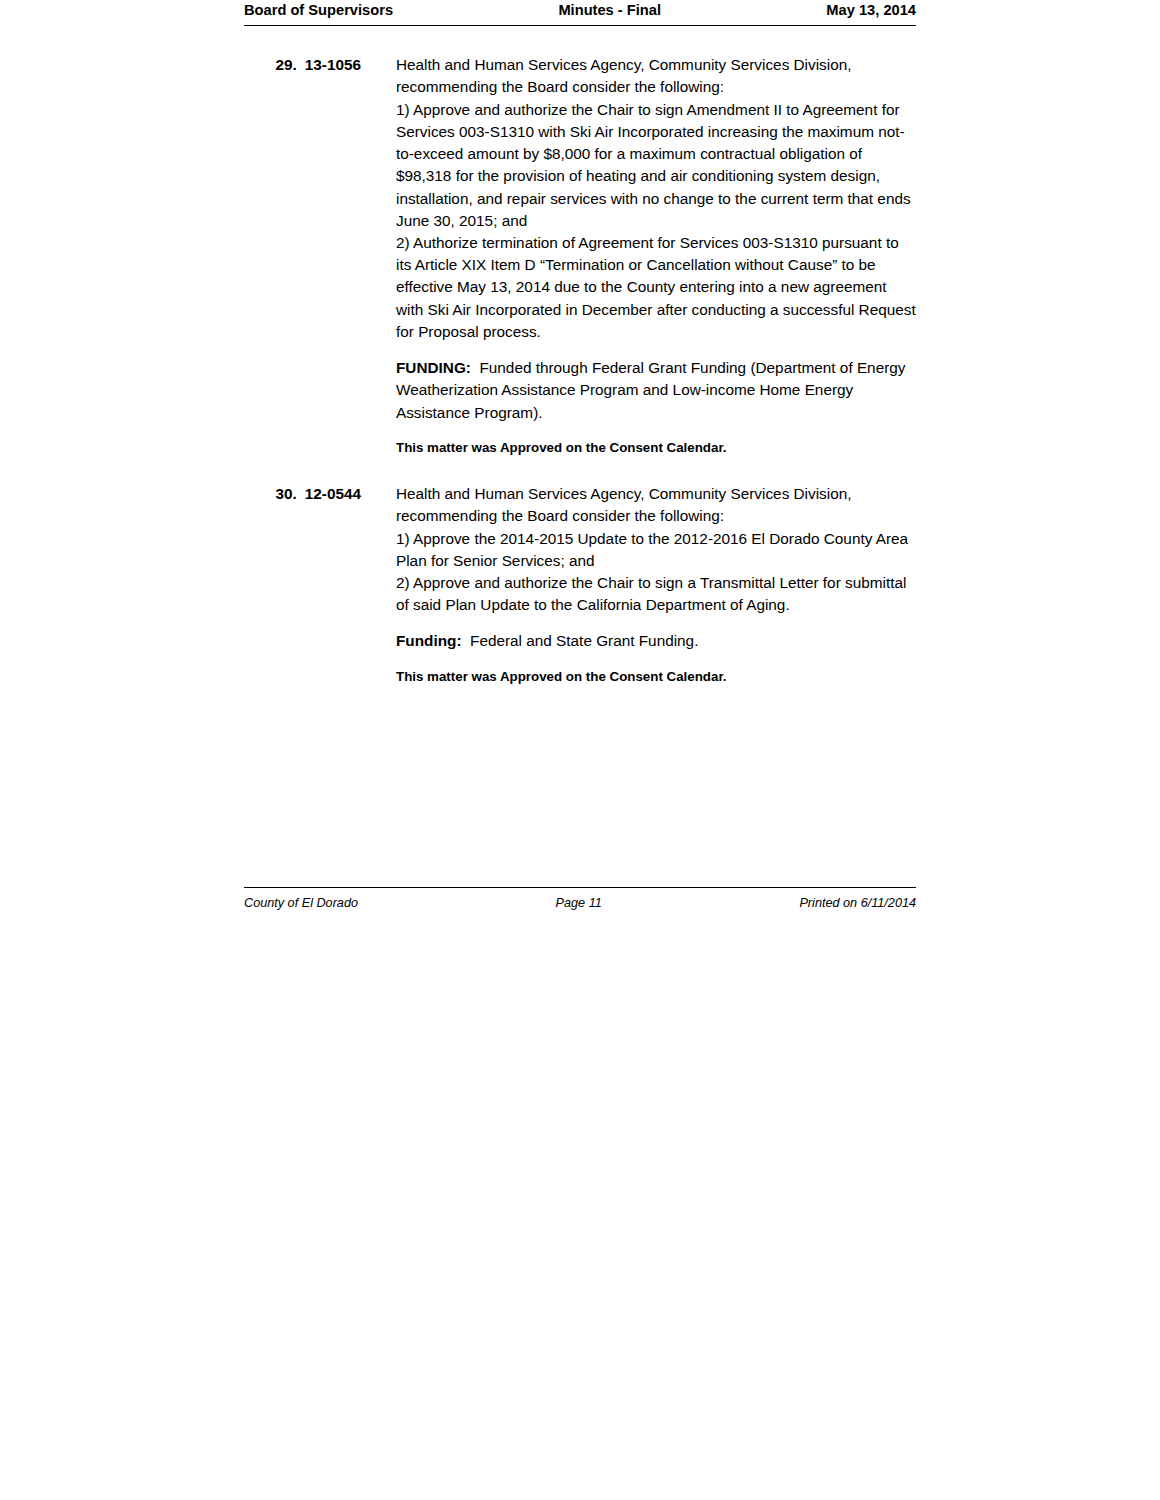Board of Supervisors
Minutes - Final
May 13, 2014
29.
13-1056
Health and Human Services Agency, Community Services Division, recommending the Board consider the following:
1) Approve and authorize the Chair to sign Amendment II to Agreement for Services 003-S1310 with Ski Air Incorporated increasing the maximum not-to-exceed amount by $8,000 for a maximum contractual obligation of $98,318 for the provision of heating and air conditioning system design, installation, and repair services with no change to the current term that ends June 30, 2015; and
2) Authorize termination of Agreement for Services 003-S1310 pursuant to its Article XIX Item D “Termination or Cancellation without Cause” to be effective May 13, 2014 due to the County entering into a new agreement with Ski Air Incorporated in December after conducting a successful Request for Proposal process.
FUNDING: Funded through Federal Grant Funding (Department of Energy Weatherization Assistance Program and Low-income Home Energy Assistance Program).
This matter was Approved on the Consent Calendar.
30.
12-0544
Health and Human Services Agency, Community Services Division, recommending the Board consider the following:
1) Approve the 2014-2015 Update to the 2012-2016 El Dorado County Area Plan for Senior Services; and
2) Approve and authorize the Chair to sign a Transmittal Letter for submittal of said Plan Update to the California Department of Aging.
Funding: Federal and State Grant Funding.
This matter was Approved on the Consent Calendar.
County of El Dorado
Page 11
Printed on 6/11/2014